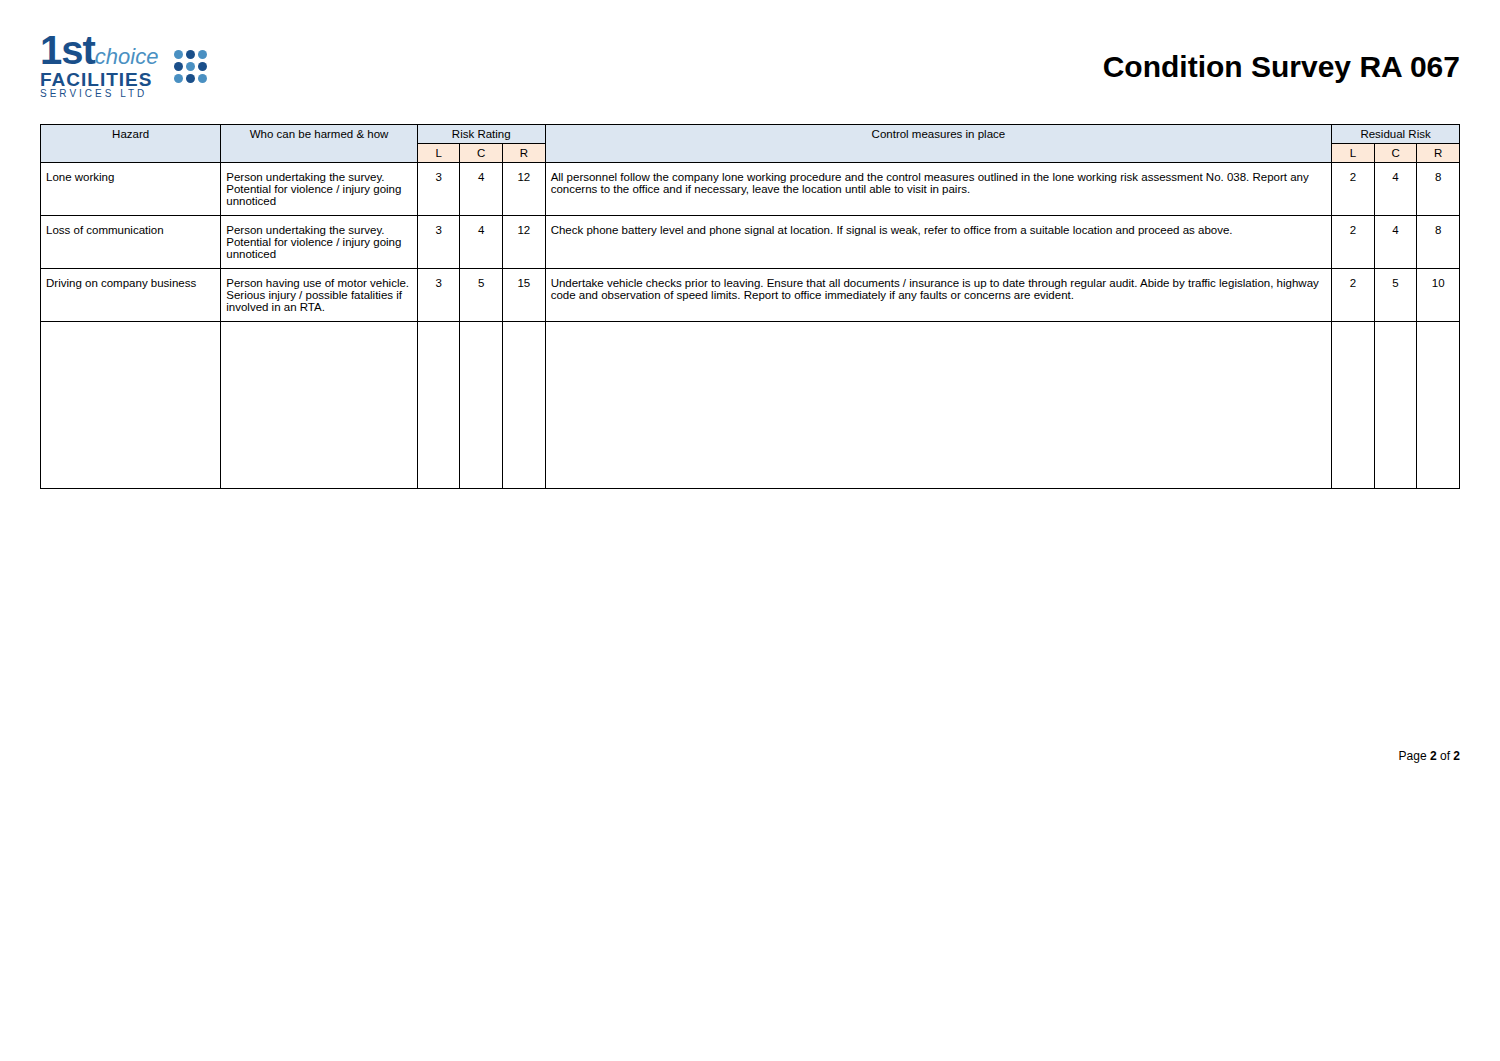1st choice
FACILITIES
SERVICES LTD
Condition Survey RA 067
| Hazard | Who can be harmed & how | Risk Rating | Control measures in place | Residual Risk |
| --- | --- | --- | --- | --- |
| L | C | R | L | C | R |
| Lone working | Person undertaking the survey. Potential for violence / injury going unnoticed | 3 | 4 | 12 | All personnel follow the company lone working procedure and the control measures outlined in the lone working risk assessment No. 038. Report any concerns to the office and if necessary, leave the location until able to visit in pairs. | 2 | 4 | 8 |
| Loss of communication | Person undertaking the survey. Potential for violence / injury going unnoticed | 3 | 4 | 12 | Check phone battery level and phone signal at location. If signal is weak, refer to office from a suitable location and proceed as above. | 2 | 4 | 8 |
| Driving on company business | Person having use of motor vehicle. Serious injury / possible fatalities if involved in an RTA. | 3 | 5 | 15 | Undertake vehicle checks prior to leaving. Ensure that all documents / insurance is up to date through regular audit. Abide by traffic legislation, highway code and observation of speed limits. Report to office immediately if any faults or concerns are evident. | 2 | 5 | 10 |
Page 2 of 2